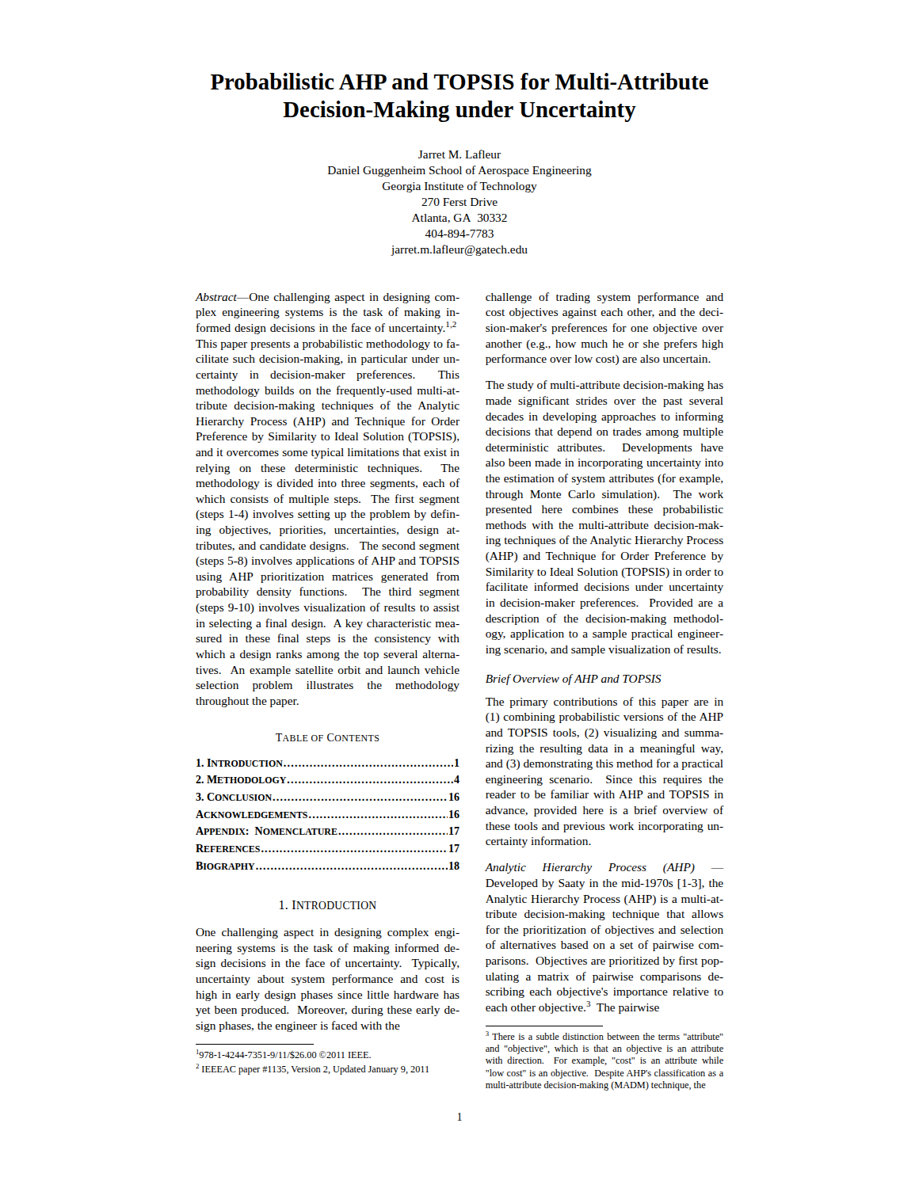Probabilistic AHP and TOPSIS for Multi-Attribute
Decision-Making under Uncertainty
Jarret M. Lafleur
Daniel Guggenheim School of Aerospace Engineering
Georgia Institute of Technology
270 Ferst Drive
Atlanta, GA 30332
404-894-7783
jarret.m.lafleur@gatech.edu
Abstract—One challenging aspect in designing complex engineering systems is the task of making informed design decisions in the face of uncertainty.1,2 This paper presents a probabilistic methodology to facilitate such decision-making, in particular under uncertainty in decision-maker preferences. This methodology builds on the frequently-used multi-attribute decision-making techniques of the Analytic Hierarchy Process (AHP) and Technique for Order Preference by Similarity to Ideal Solution (TOPSIS), and it overcomes some typical limitations that exist in relying on these deterministic techniques. The methodology is divided into three segments, each of which consists of multiple steps. The first segment (steps 1-4) involves setting up the problem by defining objectives, priorities, uncertainties, design attributes, and candidate designs. The second segment (steps 5-8) involves applications of AHP and TOPSIS using AHP prioritization matrices generated from probability density functions. The third segment (steps 9-10) involves visualization of results to assist in selecting a final design. A key characteristic measured in these final steps is the consistency with which a design ranks among the top several alternatives. An example satellite orbit and launch vehicle selection problem illustrates the methodology throughout the paper.
TABLE OF CONTENTS
1. INTRODUCTION.................................................................................................. 1
2. METHODOLOGY.................................................................................................. 4
3. CONCLUSION.................................................................................................. 16
ACKNOWLEDGEMENTS.................................................................................................. 16
APPENDIX: NOMENCLATURE.................................................................................................. 17
REFERENCES.................................................................................................. 17
BIOGRAPHY.................................................................................................. 18
1. INTRODUCTION
One challenging aspect in designing complex engineering systems is the task of making informed design decisions in the face of uncertainty. Typically, uncertainty about system performance and cost is high in early design phases since little hardware has yet been produced. Moreover, during these early design phases, the engineer is faced with the
1978-1-4244-7351-9/11/$26.00 ©2011 IEEE.
2 IEEEAC paper #1135, Version 2, Updated January 9, 2011
challenge of trading system performance and cost objectives against each other, and the decision-maker's preferences for one objective over another (e.g., how much he or she prefers high performance over low cost) are also uncertain.
The study of multi-attribute decision-making has made significant strides over the past several decades in developing approaches to informing decisions that depend on trades among multiple deterministic attributes. Developments have also been made in incorporating uncertainty into the estimation of system attributes (for example, through Monte Carlo simulation). The work presented here combines these probabilistic methods with the multi-attribute decision-making techniques of the Analytic Hierarchy Process (AHP) and Technique for Order Preference by Similarity to Ideal Solution (TOPSIS) in order to facilitate informed decisions under uncertainty in decision-maker preferences. Provided are a description of the decision-making methodology, application to a sample practical engineering scenario, and sample visualization of results.
Brief Overview of AHP and TOPSIS
The primary contributions of this paper are in (1) combining probabilistic versions of the AHP and TOPSIS tools, (2) visualizing and summarizing the resulting data in a meaningful way, and (3) demonstrating this method for a practical engineering scenario. Since this requires the reader to be familiar with AHP and TOPSIS in advance, provided here is a brief overview of these tools and previous work incorporating uncertainty information.
Analytic Hierarchy Process (AHP) — Developed by Saaty in the mid-1970s [1-3], the Analytic Hierarchy Process (AHP) is a multi-attribute decision-making technique that allows for the prioritization of objectives and selection of alternatives based on a set of pairwise comparisons. Objectives are prioritized by first populating a matrix of pairwise comparisons describing each objective's importance relative to each other objective.3 The pairwise
3 There is a subtle distinction between the terms "attribute" and "objective", which is that an objective is an attribute with direction. For example, "cost" is an attribute while "low cost" is an objective. Despite AHP's classification as a multi-attribute decision-making (MADM) technique, the
1